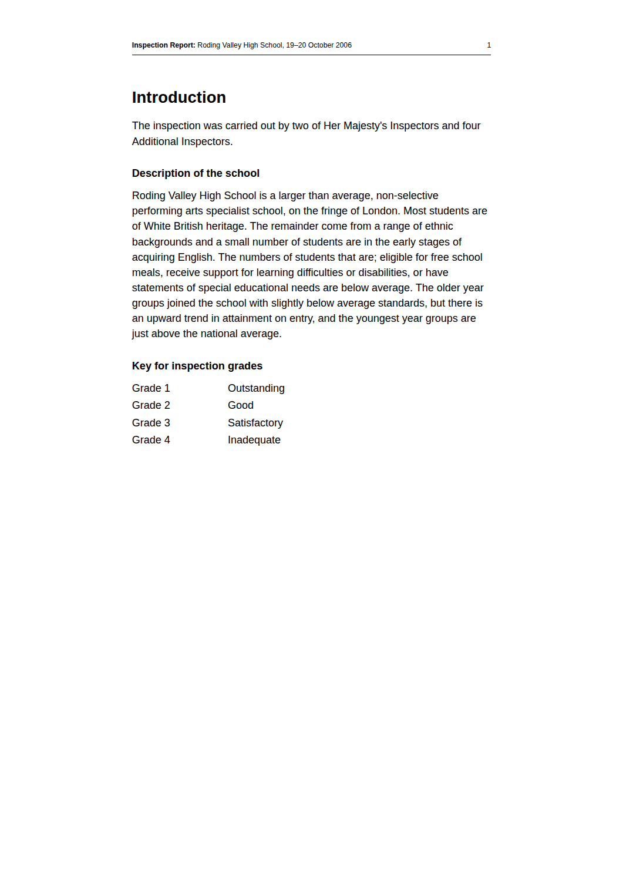Inspection Report: Roding Valley High School, 19–20 October 2006
1
Introduction
The inspection was carried out by two of Her Majesty's Inspectors and four Additional Inspectors.
Description of the school
Roding Valley High School is a larger than average, non-selective performing arts specialist school, on the fringe of London. Most students are of White British heritage. The remainder come from a range of ethnic backgrounds and a small number of students are in the early stages of acquiring English. The numbers of students that are; eligible for free school meals, receive support for learning difficulties or disabilities, or have statements of special educational needs are below average. The older year groups joined the school with slightly below average standards, but there is an upward trend in attainment on entry, and the youngest year groups are just above the national average.
Key for inspection grades
| Grade 1 | Outstanding |
| Grade 2 | Good |
| Grade 3 | Satisfactory |
| Grade 4 | Inadequate |